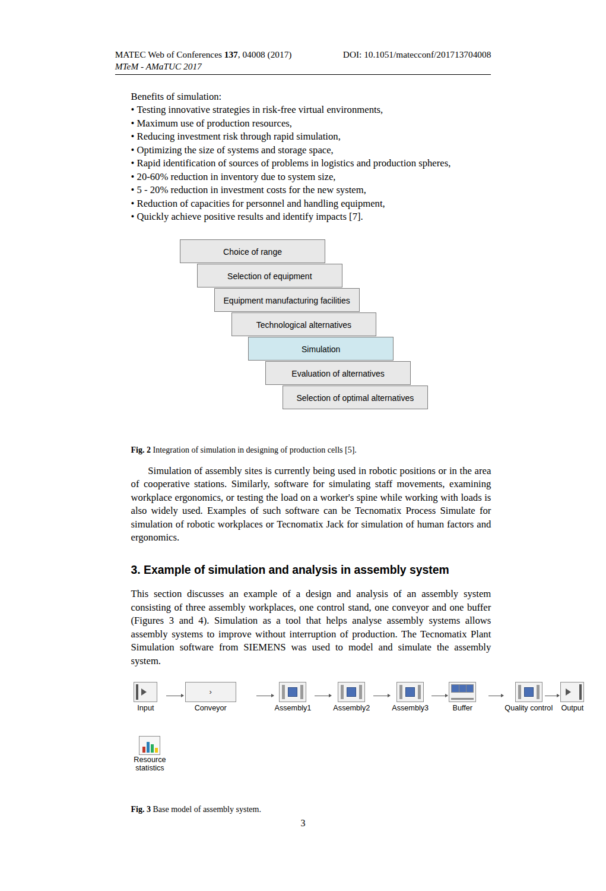MATEC Web of Conferences 137, 04008 (2017) DOI: 10.1051/matecconf/201713704008
MTeM - AMaTUC 2017
Benefits of simulation:
Testing innovative strategies in risk-free virtual environments,
Maximum use of production resources,
Reducing investment risk through rapid simulation,
Optimizing the size of systems and storage space,
Rapid identification of sources of problems in logistics and production spheres,
20-60% reduction in inventory due to system size,
5 - 20% reduction in investment costs for the new system,
Reduction of capacities for personnel and handling equipment,
Quickly achieve positive results and identify impacts [7].
Choice of range
Selection of equipment
Equipment manufacturing facilities
Technological alternatives
Simulation
Evaluation of alternatives
Selection of optimal alternatives
Fig. 2 Integration of simulation in designing of production cells [5].
Simulation of assembly sites is currently being used in robotic positions or in the area of cooperative stations. Similarly, software for simulating staff movements, examining workplace ergonomics, or testing the load on a worker's spine while working with loads is also widely used. Examples of such software can be Tecnomatix Process Simulate for simulation of robotic workplaces or Tecnomatix Jack for simulation of human factors and ergonomics.
3. Example of simulation and analysis in assembly system
This section discusses an example of a design and analysis of an assembly system consisting of three assembly workplaces, one control stand, one conveyor and one buffer (Figures 3 and 4). Simulation as a tool that helps analyse assembly systems allows assembly systems to improve without interruption of production. The Tecnomatix Plant Simulation software from SIEMENS was used to model and simulate the assembly system.
Input
›
Conveyor
Assembly1
Assembly2
Assembly3
Buffer
Quality control
Output
Resource
statistics
Fig. 3 Base model of assembly system.
3